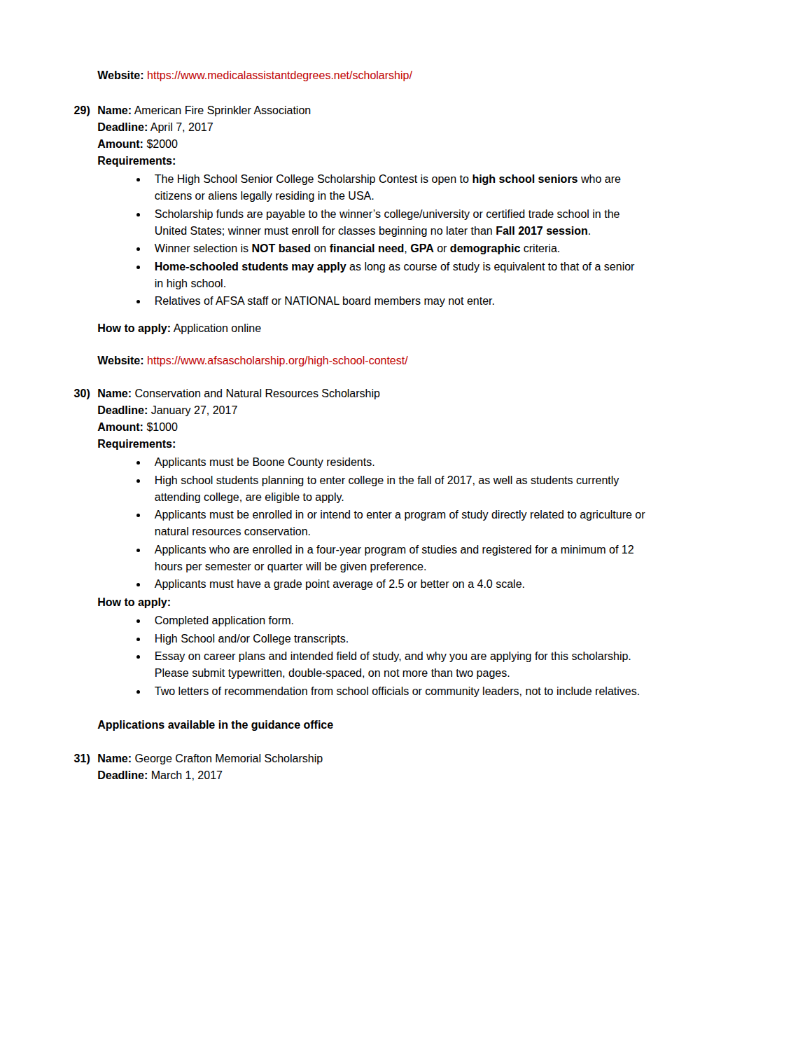Website: https://www.medicalassistantdegrees.net/scholarship/
29)
Name: American Fire Sprinkler Association
Deadline: April 7, 2017
Amount: $2000
Requirements:
The High School Senior College Scholarship Contest is open to high school seniors who are citizens or aliens legally residing in the USA.
Scholarship funds are payable to the winner’s college/university or certified trade school in the United States; winner must enroll for classes beginning no later than Fall 2017 session.
Winner selection is NOT based on financial need, GPA or demographic criteria.
Home-schooled students may apply as long as course of study is equivalent to that of a senior in high school.
Relatives of AFSA staff or NATIONAL board members may not enter.
How to apply: Application online
Website: https://www.afsascholarship.org/high-school-contest/
30)
Name: Conservation and Natural Resources Scholarship
Deadline: January 27, 2017
Amount: $1000
Requirements:
Applicants must be Boone County residents.
High school students planning to enter college in the fall of 2017, as well as students currently attending college, are eligible to apply.
Applicants must be enrolled in or intend to enter a program of study directly related to agriculture or natural resources conservation.
Applicants who are enrolled in a four-year program of studies and registered for a minimum of 12 hours per semester or quarter will be given preference.
Applicants must have a grade point average of 2.5 or better on a 4.0 scale.
How to apply:
Completed application form.
High School and/or College transcripts.
Essay on career plans and intended field of study, and why you are applying for this scholarship. Please submit typewritten, double-spaced, on not more than two pages.
Two letters of recommendation from school officials or community leaders, not to include relatives.
Applications available in the guidance office
31)
Name: George Crafton Memorial Scholarship
Deadline: March 1, 2017